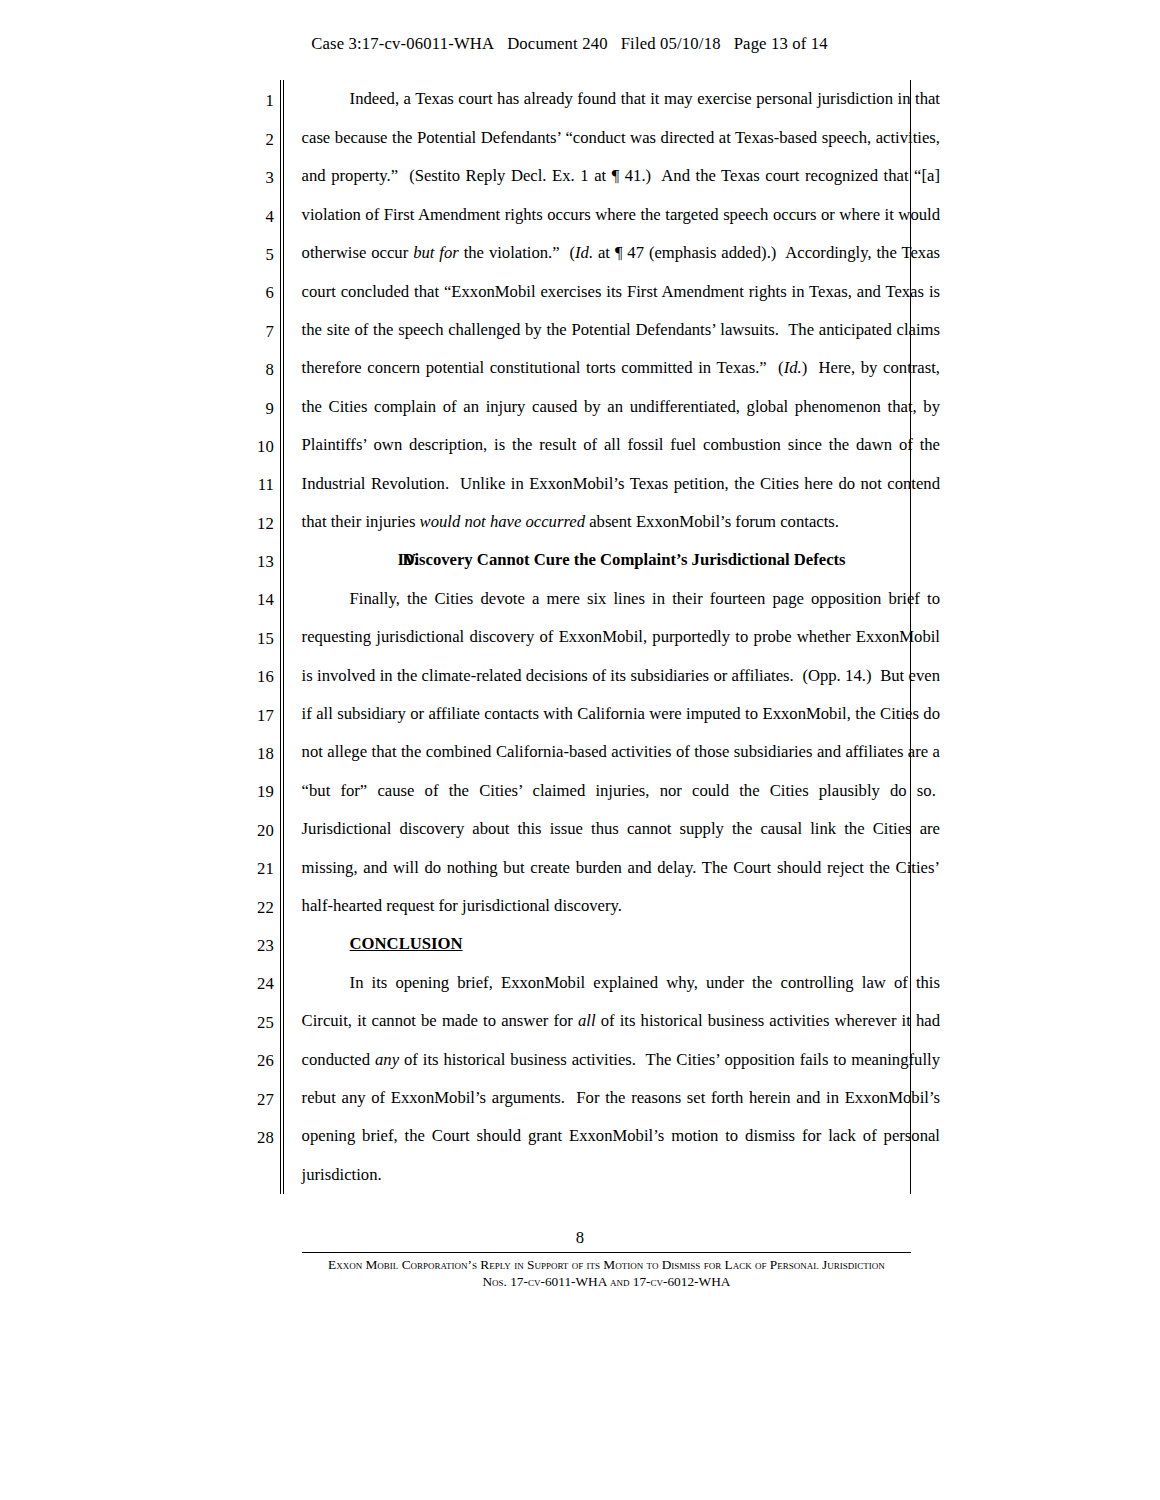Case 3:17-cv-06011-WHA Document 240 Filed 05/10/18 Page 13 of 14
1
2
3
4
5
6
7
8
9
10
11
12
13
14
15
16
17
18
19
20
21
22
23
24
25
26
27
28
Indeed, a Texas court has already found that it may exercise personal jurisdiction in that case because the Potential Defendants’ “conduct was directed at Texas-based speech, activities, and property.” (Sestito Reply Decl. Ex. 1 at ¶ 41.) And the Texas court recognized that “[a] violation of First Amendment rights occurs where the targeted speech occurs or where it would otherwise occur but for the violation.” (Id. at ¶ 47 (emphasis added).) Accordingly, the Texas court concluded that “ExxonMobil exercises its First Amendment rights in Texas, and Texas is the site of the speech challenged by the Potential Defendants’ lawsuits. The anticipated claims therefore concern potential constitutional torts committed in Texas.” (Id.) Here, by contrast, the Cities complain of an injury caused by an undifferentiated, global phenomenon that, by Plaintiffs’ own description, is the result of all fossil fuel combustion since the dawn of the Industrial Revolution. Unlike in ExxonMobil’s Texas petition, the Cities here do not contend that their injuries would not have occurred absent ExxonMobil’s forum contacts.
IV. Discovery Cannot Cure the Complaint’s Jurisdictional Defects
Finally, the Cities devote a mere six lines in their fourteen page opposition brief to requesting jurisdictional discovery of ExxonMobil, purportedly to probe whether ExxonMobil is involved in the climate-related decisions of its subsidiaries or affiliates. (Opp. 14.) But even if all subsidiary or affiliate contacts with California were imputed to ExxonMobil, the Cities do not allege that the combined California-based activities of those subsidiaries and affiliates are a “but for” cause of the Cities’ claimed injuries, nor could the Cities plausibly do so. Jurisdictional discovery about this issue thus cannot supply the causal link the Cities are missing, and will do nothing but create burden and delay. The Court should reject the Cities’ half-hearted request for jurisdictional discovery.
CONCLUSION
In its opening brief, ExxonMobil explained why, under the controlling law of this Circuit, it cannot be made to answer for all of its historical business activities wherever it had conducted any of its historical business activities. The Cities’ opposition fails to meaningfully rebut any of ExxonMobil’s arguments. For the reasons set forth herein and in ExxonMobil’s opening brief, the Court should grant ExxonMobil’s motion to dismiss for lack of personal jurisdiction.
8
Exxon Mobil Corporation’s Reply in Support of its Motion to Dismiss for Lack of Personal Jurisdiction
Nos. 17-cv-6011-WHA and 17-cv-6012-WHA